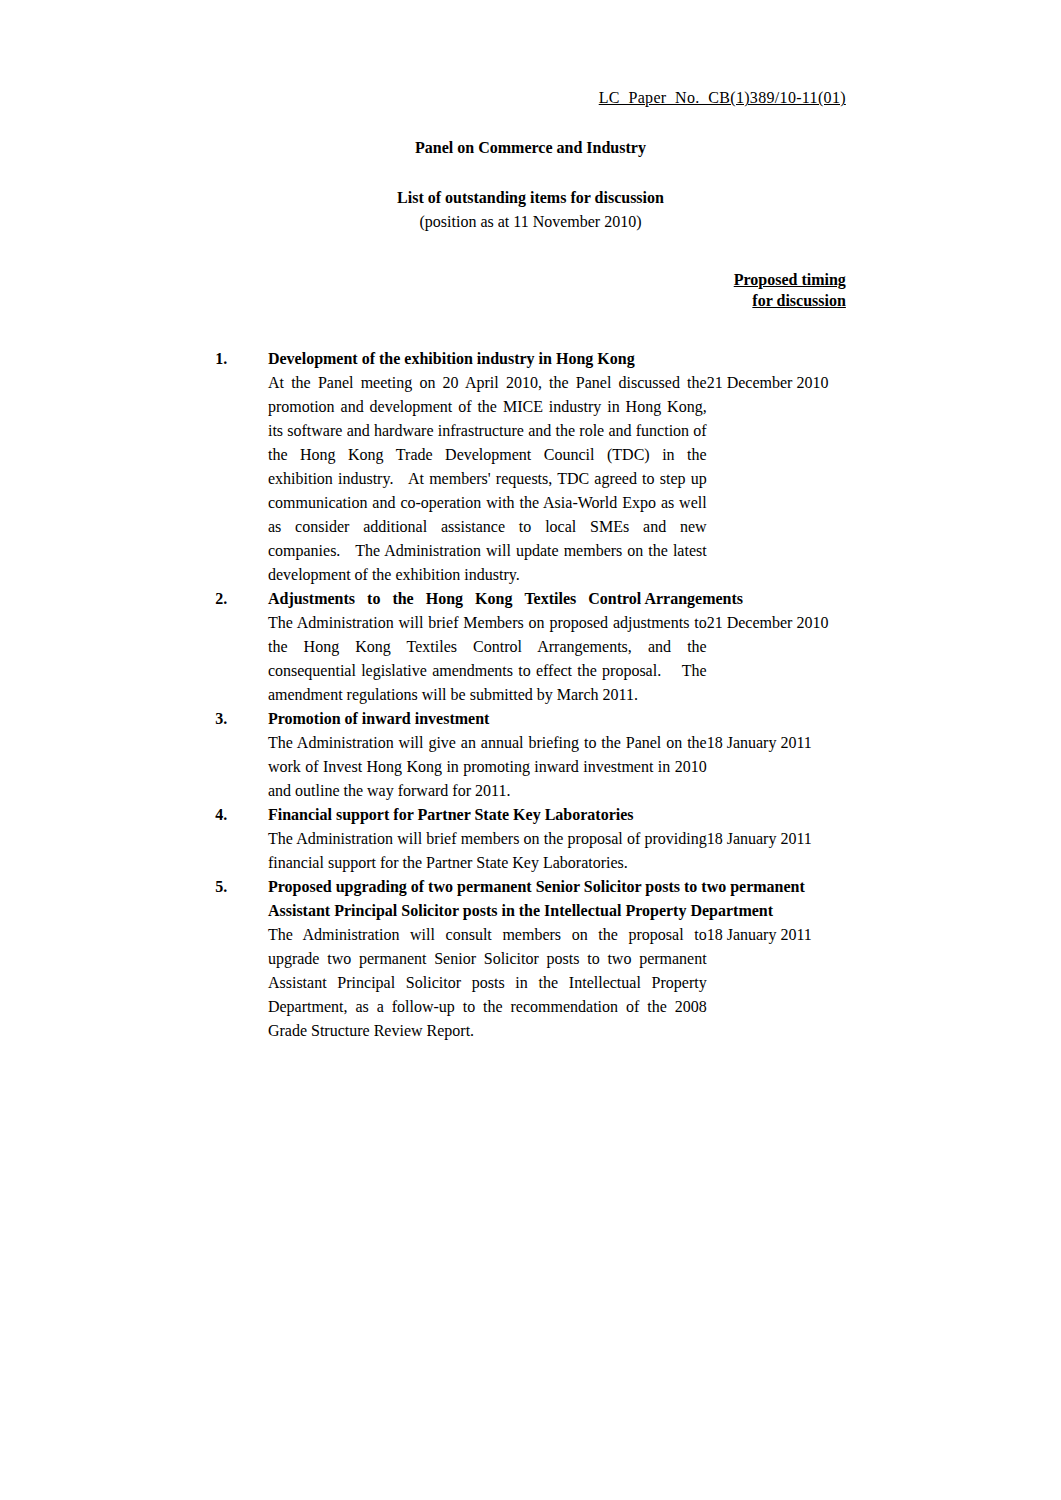LC Paper No. CB(1)389/10-11(01)
Panel on Commerce and Industry
List of outstanding items for discussion
(position as at 11 November 2010)
Proposed timing
for discussion
| 1. | Development of the exhibition industry in Hong Kong |
| | At the Panel meeting on 20 April 2010, the Panel discussed the promotion and development of the MICE industry in Hong Kong, its software and hardware infrastructure and the role and function of the Hong Kong Trade Development Council (TDC) in the exhibition industry. At members' requests, TDC agreed to step up communication and co-operation with the Asia-World Expo as well as consider additional assistance to local SMEs and new companies. The Administration will update members on the latest development of the exhibition industry. | 21 December 2010 |
| 2. | Adjustments to the Hong Kong Textiles Control Arrangements |
| | The Administration will brief Members on proposed adjustments to the Hong Kong Textiles Control Arrangements, and the consequential legislative amendments to effect the proposal. The amendment regulations will be submitted by March 2011. | 21 December 2010 |
| 3. | Promotion of inward investment |
| | The Administration will give an annual briefing to the Panel on the work of Invest Hong Kong in promoting inward investment in 2010 and outline the way forward for 2011. | 18 January 2011 |
| 4. | Financial support for Partner State Key Laboratories |
| | The Administration will brief members on the proposal of providing financial support for the Partner State Key Laboratories. | 18 January 2011 |
| 5. | Proposed upgrading of two permanent Senior Solicitor posts to two permanent Assistant Principal Solicitor posts in the Intellectual Property Department |
| | The Administration will consult members on the proposal to upgrade two permanent Senior Solicitor posts to two permanent Assistant Principal Solicitor posts in the Intellectual Property Department, as a follow-up to the recommendation of the 2008 Grade Structure Review Report. | 18 January 2011 |